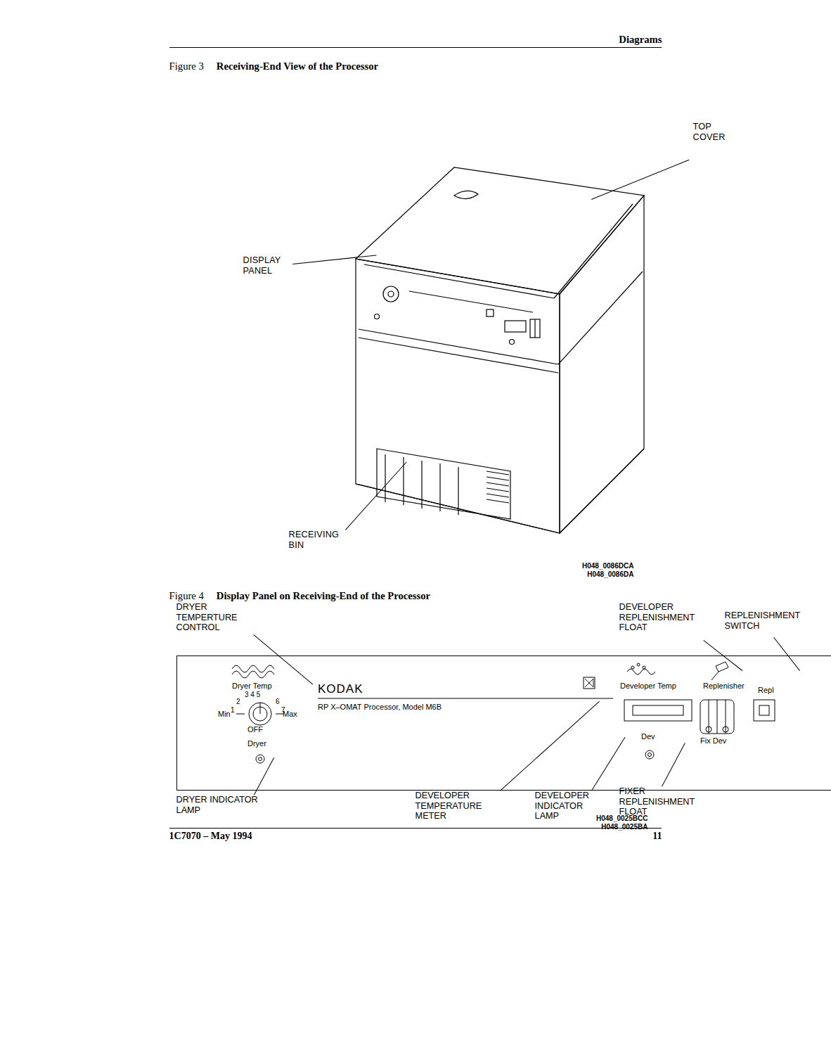Diagrams
Figure 3 Receiving-End View of the Processor
TOP COVER
DISPLAY
PANEL
RECEIVING
BIN
H048_0086DCA
H048_0086DA
Figure 4 Display Panel on Receiving-End of the Processor
DRYER
TEMPERTURE
CONTROL
DEVELOPER
REPLENISHMENT
FLOAT
REPLENISHMENT
SWITCH
Dryer Temp 3 4 5 2 6 1 7 Min Max OFF Dryer KODAK RP X–OMAT Processor, Model M6B Developer Temp Dev Replenisher Fix Dev Repl
DRYER INDICATOR
LAMP
DEVELOPER
TEMPERATURE
METER
DEVELOPER
INDICATOR
LAMP
FIXER
REPLENISHMENT
FLOAT
H048_0025BCC
H048_0025BA
1C7070 – May 1994 11